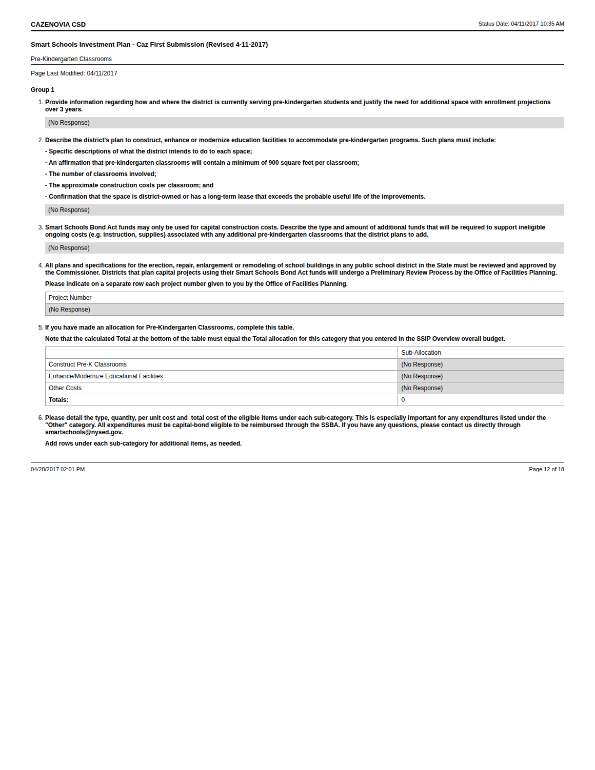CAZENOVIA CSD
Status Date: 04/11/2017 10:35 AM
Smart Schools Investment Plan - Caz First Submission (Revised 4-11-2017)
Pre-Kindergarten Classrooms
Page Last Modified: 04/11/2017
Group 1
Provide information regarding how and where the district is currently serving pre-kindergarten students and justify the need for additional space with enrollment projections over 3 years.
(No Response)
Describe the district’s plan to construct, enhance or modernize education facilities to accommodate pre-kindergarten programs. Such plans must include:
- Specific descriptions of what the district intends to do to each space;
- An affirmation that pre-kindergarten classrooms will contain a minimum of 900 square feet per classroom;
- The number of classrooms involved;
- The approximate construction costs per classroom; and
- Confirmation that the space is district-owned or has a long-term lease that exceeds the probable useful life of the improvements.
(No Response)
Smart Schools Bond Act funds may only be used for capital construction costs. Describe the type and amount of additional funds that will be required to support ineligible ongoing costs (e.g. instruction, supplies) associated with any additional pre-kindergarten classrooms that the district plans to add.
(No Response)
All plans and specifications for the erection, repair, enlargement or remodeling of school buildings in any public school district in the State must be reviewed and approved by the Commissioner. Districts that plan capital projects using their Smart Schools Bond Act funds will undergo a Preliminary Review Process by the Office of Facilities Planning. Please indicate on a separate row each project number given to you by the Office of Facilities Planning.
| Project Number |
| --- |
| (No Response) |
If you have made an allocation for Pre-Kindergarten Classrooms, complete this table. Note that the calculated Total at the bottom of the table must equal the Total allocation for this category that you entered in the SSIP Overview overall budget.
| | Sub-Allocation |
| --- | --- |
| Construct Pre-K Classrooms | (No Response) |
| Enhance/Modernize Educational Facilities | (No Response) |
| Other Costs | (No Response) |
| Totals: | 0 |
Please detail the type, quantity, per unit cost and total cost of the eligible items under each sub-category. This is especially important for any expenditures listed under the "Other" category. All expenditures must be capital-bond eligible to be reimbursed through the SSBA. If you have any questions, please contact us directly through smartschools@nysed.gov. Add rows under each sub-category for additional items, as needed.
04/28/2017 02:01 PM
Page 12 of 18